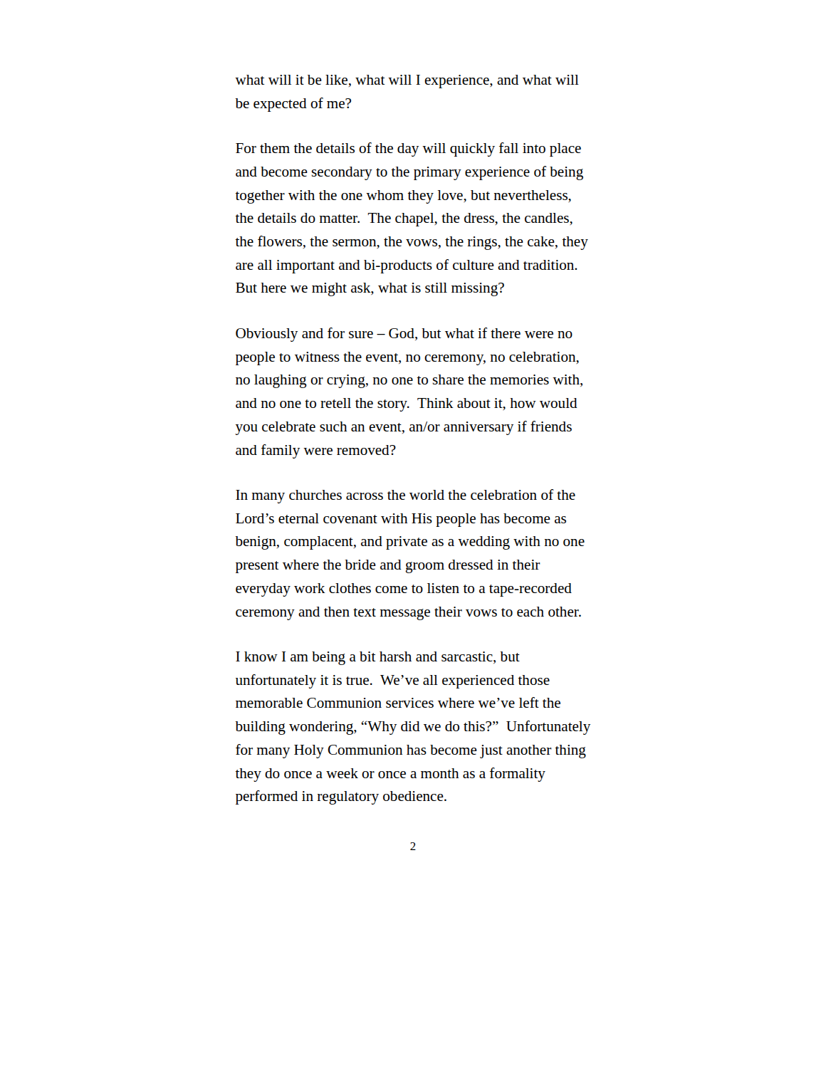what will it be like, what will I experience, and what will be expected of me?
For them the details of the day will quickly fall into place and become secondary to the primary experience of being together with the one whom they love, but nevertheless, the details do matter. The chapel, the dress, the candles, the flowers, the sermon, the vows, the rings, the cake, they are all important and bi-products of culture and tradition. But here we might ask, what is still missing?
Obviously and for sure – God, but what if there were no people to witness the event, no ceremony, no celebration, no laughing or crying, no one to share the memories with, and no one to retell the story. Think about it, how would you celebrate such an event, an/or anniversary if friends and family were removed?
In many churches across the world the celebration of the Lord’s eternal covenant with His people has become as benign, complacent, and private as a wedding with no one present where the bride and groom dressed in their everyday work clothes come to listen to a tape-recorded ceremony and then text message their vows to each other.
I know I am being a bit harsh and sarcastic, but unfortunately it is true. We’ve all experienced those memorable Communion services where we’ve left the building wondering, “Why did we do this?” Unfortunately for many Holy Communion has become just another thing they do once a week or once a month as a formality performed in regulatory obedience.
2